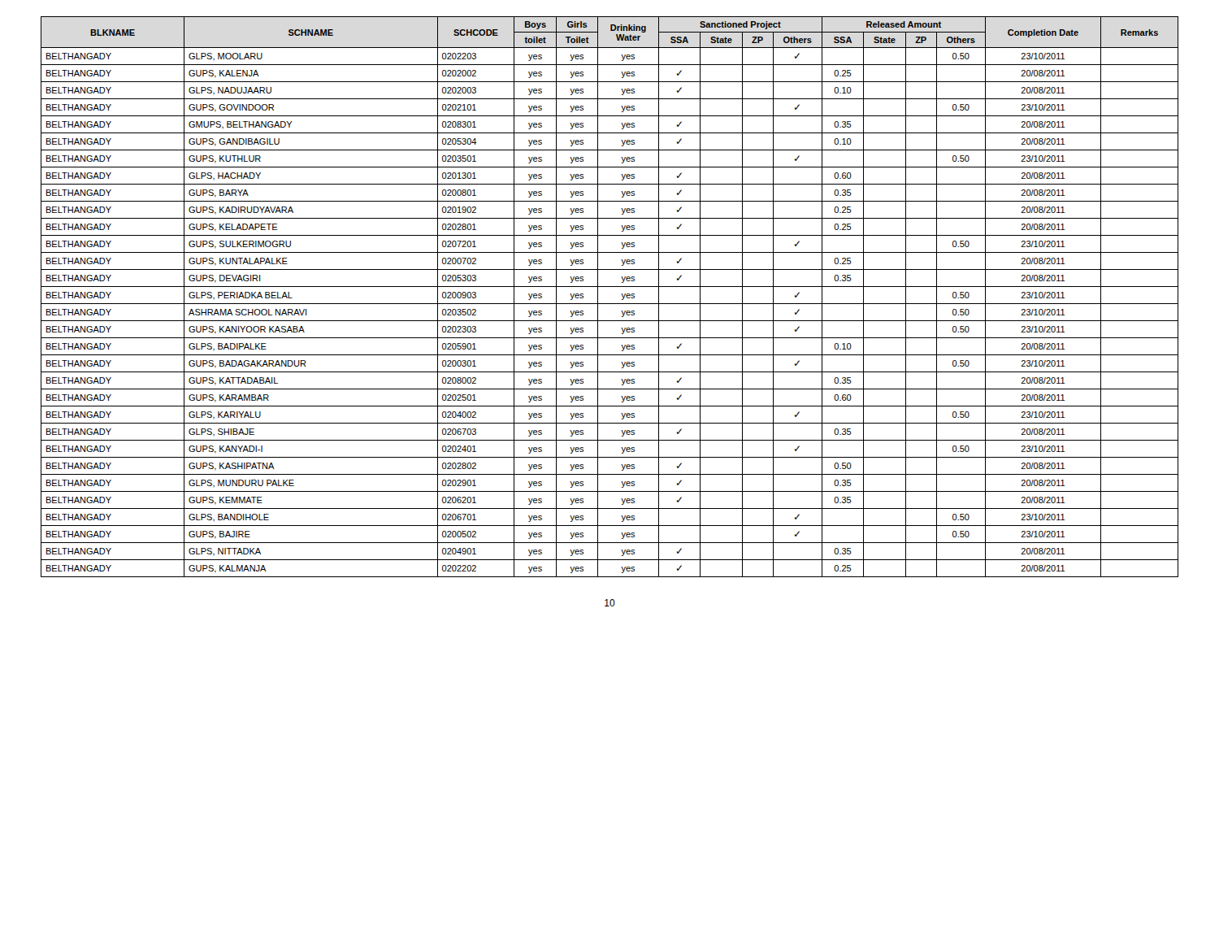| BLKNAME | SCHNAME | SCHCODE | Boys | Girls | Drinking Water | Sanctioned Project | Released Amount | Completion Date | Remarks |
| --- | --- | --- | --- | --- | --- | --- | --- | --- | --- |
| toilet | Toilet | SSA | State | ZP | Others | SSA | State | ZP | Others |
| BELTHANGADY | GLPS, MOOLARU | 0202203 | yes | yes | yes | | | | ✓ | | | | 0.50 | 23/10/2011 | |
| BELTHANGADY | GUPS, KALENJA | 0202002 | yes | yes | yes | ✓ | | | | 0.25 | | | | 20/08/2011 | |
| BELTHANGADY | GLPS, NADUJAARU | 0202003 | yes | yes | yes | ✓ | | | | 0.10 | | | | 20/08/2011 | |
| BELTHANGADY | GUPS, GOVINDOOR | 0202101 | yes | yes | yes | | | | ✓ | | | | 0.50 | 23/10/2011 | |
| BELTHANGADY | GMUPS, BELTHANGADY | 0208301 | yes | yes | yes | ✓ | | | | 0.35 | | | | 20/08/2011 | |
| BELTHANGADY | GUPS, GANDIBAGILU | 0205304 | yes | yes | yes | ✓ | | | | 0.10 | | | | 20/08/2011 | |
| BELTHANGADY | GUPS, KUTHLUR | 0203501 | yes | yes | yes | | | | ✓ | | | | 0.50 | 23/10/2011 | |
| BELTHANGADY | GLPS, HACHADY | 0201301 | yes | yes | yes | ✓ | | | | 0.60 | | | | 20/08/2011 | |
| BELTHANGADY | GUPS, BARYA | 0200801 | yes | yes | yes | ✓ | | | | 0.35 | | | | 20/08/2011 | |
| BELTHANGADY | GUPS, KADIRUDYAVARA | 0201902 | yes | yes | yes | ✓ | | | | 0.25 | | | | 20/08/2011 | |
| BELTHANGADY | GUPS, KELADAPETE | 0202801 | yes | yes | yes | ✓ | | | | 0.25 | | | | 20/08/2011 | |
| BELTHANGADY | GUPS, SULKERIMOGRU | 0207201 | yes | yes | yes | | | | ✓ | | | | 0.50 | 23/10/2011 | |
| BELTHANGADY | GUPS, KUNTALAPALKE | 0200702 | yes | yes | yes | ✓ | | | | 0.25 | | | | 20/08/2011 | |
| BELTHANGADY | GUPS, DEVAGIRI | 0205303 | yes | yes | yes | ✓ | | | | 0.35 | | | | 20/08/2011 | |
| BELTHANGADY | GLPS, PERIADKA BELAL | 0200903 | yes | yes | yes | | | | ✓ | | | | 0.50 | 23/10/2011 | |
| BELTHANGADY | ASHRAMA SCHOOL NARAVI | 0203502 | yes | yes | yes | | | | ✓ | | | | 0.50 | 23/10/2011 | |
| BELTHANGADY | GUPS, KANIYOOR KASABA | 0202303 | yes | yes | yes | | | | ✓ | | | | 0.50 | 23/10/2011 | |
| BELTHANGADY | GLPS, BADIPALKE | 0205901 | yes | yes | yes | ✓ | | | | 0.10 | | | | 20/08/2011 | |
| BELTHANGADY | GUPS, BADAGAKARANDUR | 0200301 | yes | yes | yes | | | | ✓ | | | | 0.50 | 23/10/2011 | |
| BELTHANGADY | GUPS, KATTADABAIL | 0208002 | yes | yes | yes | ✓ | | | | 0.35 | | | | 20/08/2011 | |
| BELTHANGADY | GUPS, KARAMBAR | 0202501 | yes | yes | yes | ✓ | | | | 0.60 | | | | 20/08/2011 | |
| BELTHANGADY | GLPS, KARIYALU | 0204002 | yes | yes | yes | | | | ✓ | | | | 0.50 | 23/10/2011 | |
| BELTHANGADY | GLPS, SHIBAJE | 0206703 | yes | yes | yes | ✓ | | | | 0.35 | | | | 20/08/2011 | |
| BELTHANGADY | GUPS, KANYADI-I | 0202401 | yes | yes | yes | | | | ✓ | | | | 0.50 | 23/10/2011 | |
| BELTHANGADY | GUPS, KASHIPATNA | 0202802 | yes | yes | yes | ✓ | | | | 0.50 | | | | 20/08/2011 | |
| BELTHANGADY | GLPS, MUNDURU PALKE | 0202901 | yes | yes | yes | ✓ | | | | 0.35 | | | | 20/08/2011 | |
| BELTHANGADY | GUPS, KEMMATE | 0206201 | yes | yes | yes | ✓ | | | | 0.35 | | | | 20/08/2011 | |
| BELTHANGADY | GLPS, BANDIHOLE | 0206701 | yes | yes | yes | | | | ✓ | | | | 0.50 | 23/10/2011 | |
| BELTHANGADY | GUPS, BAJIRE | 0200502 | yes | yes | yes | | | | ✓ | | | | 0.50 | 23/10/2011 | |
| BELTHANGADY | GLPS, NITTADKA | 0204901 | yes | yes | yes | ✓ | | | | 0.35 | | | | 20/08/2011 | |
| BELTHANGADY | GUPS, KALMANJA | 0202202 | yes | yes | yes | ✓ | | | | 0.25 | | | | 20/08/2011 | |
10